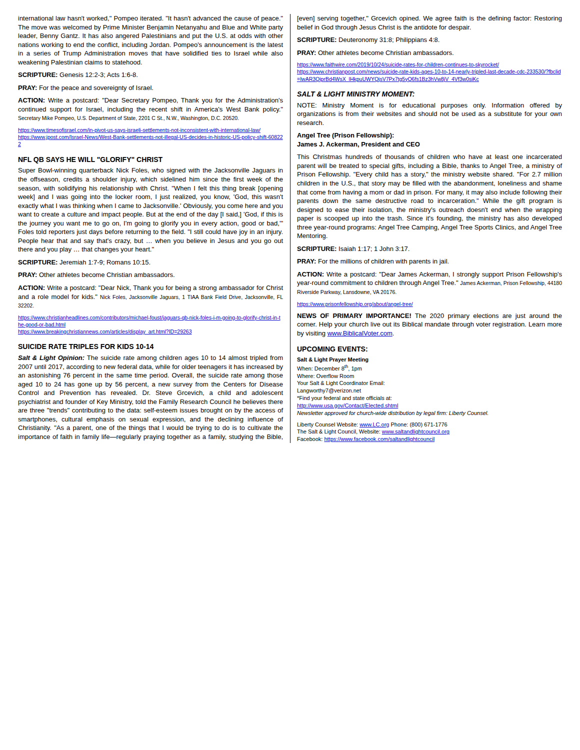international law hasn't worked," Pompeo iterated. "It hasn't advanced the cause of peace." The move was welcomed by Prime Minister Benjamin Netanyahu and Blue and White party leader, Benny Gantz. It has also angered Palestinians and put the U.S. at odds with other nations working to end the conflict, including Jordan. Pompeo's announcement is the latest in a series of Trump Administration moves that have solidified ties to Israel while also weakening Palestinian claims to statehood.
SCRIPTURE: Genesis 12:2-3; Acts 1:6-8.
PRAY: For the peace and sovereignty of Israel.
ACTION: Write a postcard: "Dear Secretary Pompeo, Thank you for the Administration's continued support for Israel, including the recent shift in America's West Bank policy." Secretary Mike Pompeo, U.S. Department of State, 2201 C St., N.W., Washington, D.C. 20520.
https://www.timesofisrael.com/in-pivot-us-says-israeli-settlements-not-inconsistent-with-international-law/ https://www.jpost.com/Israel-News/West-Bank-settlements-not-illegal-US-decides-in-historic-US-policy-shift-608222
NFL QB SAYS HE WILL "GLORIFY" CHRIST
Super Bowl-winning quarterback Nick Foles, who signed with the Jacksonville Jaguars in the offseason, credits a shoulder injury, which sidelined him since the first week of the season, with solidifying his relationship with Christ. "When I felt this thing break [opening week] and I was going into the locker room, I just realized, you know, 'God, this wasn't exactly what I was thinking when I came to Jacksonville.' Obviously, you come here and you want to create a culture and impact people. But at the end of the day [I said,] 'God, if this is the journey you want me to go on, I'm going to glorify you in every action, good or bad,'" Foles told reporters just days before returning to the field. "I still could have joy in an injury. People hear that and say that's crazy, but … when you believe in Jesus and you go out there and you play … that changes your heart."
SCRIPTURE: Jeremiah 1:7-9; Romans 10:15.
PRAY: Other athletes become Christian ambassadors.
ACTION: Write a postcard: "Dear Nick, Thank you for being a strong ambassador for Christ and a role model for kids." Nick Foles, Jacksonville Jaguars, 1 TIAA Bank Field Drive, Jacksonville, FL 32202.
https://www.christianheadlines.com/contributors/michael-foust/jaguars-qb-nick-foles-i-m-going-to-glorify-christ-in-the-good-or-bad.html https://www.breakingchristiannews.com/articles/display_art.html?ID=29263
SUICIDE RATE TRIPLES FOR KIDS 10-14
Salt & Light Opinion: The suicide rate among children ages 10 to 14 almost tripled from 2007 until 2017, according to new federal data, while for older teenagers it has increased by an astonishing 76 percent in the same time period. Overall, the suicide rate among those aged 10 to 24 has gone up by 56 percent, a new survey from the Centers for Disease Control and Prevention has revealed. Dr. Steve Grcevich, a child and adolescent psychiatrist and founder of Key Ministry, told the Family Research Council he believes there are three "trends" contributing to the data: self-esteem issues brought on by the access of smartphones, cultural emphasis on sexual expression, and the declining influence of Christianity. "As a parent, one of the things that I would be trying to do is to cultivate the importance of faith in family life—regularly praying together as a family, studying the Bible, [even] serving together," Grcevich opined. We agree faith is the defining factor: Restoring belief in God through Jesus Christ is the antidote for despair.
SCRIPTURE: Deuteronomy 31:8; Philippians 4:8.
PRAY: Other athletes become Christian ambassadors.
https://www.faithwire.com/2019/10/24/suicide-rates-for-children-continues-to-skyrocket/ https://www.christianpost.com/news/suicide-rate-kids-ages-10-to-14-nearly-tripled-last-decade-cdc-233530/?fbclid=IwAR3QiprBd4WsX_lHkpuUWYQjsV7Px7tg5yQ6fs1Bz3hVw8jV_4Vf3w0siKc
SALT & LIGHT MINISTRY MOMENT:
NOTE: Ministry Moment is for educational purposes only. Information offered by organizations is from their websites and should not be used as a substitute for your own research.
Angel Tree (Prison Fellowship):
James J. Ackerman, President and CEO
This Christmas hundreds of thousands of children who have at least one incarcerated parent will be treated to special gifts, including a Bible, thanks to Angel Tree, a ministry of Prison Fellowship. "Every child has a story," the ministry website shared. "For 2.7 million children in the U.S., that story may be filled with the abandonment, loneliness and shame that come from having a mom or dad in prison. For many, it may also include following their parents down the same destructive road to incarceration." While the gift program is designed to ease their isolation, the ministry's outreach doesn't end when the wrapping paper is scooped up into the trash. Since it's founding, the ministry has also developed three year-round programs: Angel Tree Camping, Angel Tree Sports Clinics, and Angel Tree Mentoring.
SCRIPTURE: Isaiah 1:17; 1 John 3:17.
PRAY: For the millions of children with parents in jail.
ACTION: Write a postcard: "Dear James Ackerman, I strongly support Prison Fellowship's year-round commitment to children through Angel Tree." James Ackerman, Prison Fellowship, 44180 Riverside Parkway, Lansdowne, VA 20176.
https://www.prisonfellowship.org/about/angel-tree/
NEWS OF PRIMARY IMPORTANCE! The 2020 primary elections are just around the corner. Help your church live out its Biblical mandate through voter registration. Learn more by visiting www.BiblicalVoter.com.
UPCOMING EVENTS:
Salt & Light Prayer Meeting
When: December 8th, 1pm
Where: Overflow Room
Your Salt & Light Coordinator Email:
Langworthy7@verizon.net
*Find your federal and state officials at:
http://www.usa.gov/Contact/Elected.shtml
Newsletter approved for church-wide distribution by legal firm: Liberty Counsel.
Liberty Counsel Website: www.LC.org Phone: (800) 671-1776
The Salt & Light Council, Website: www.saltandlightcouncil.org
Facebook: https://www.facebook.com/saltandlightcouncil